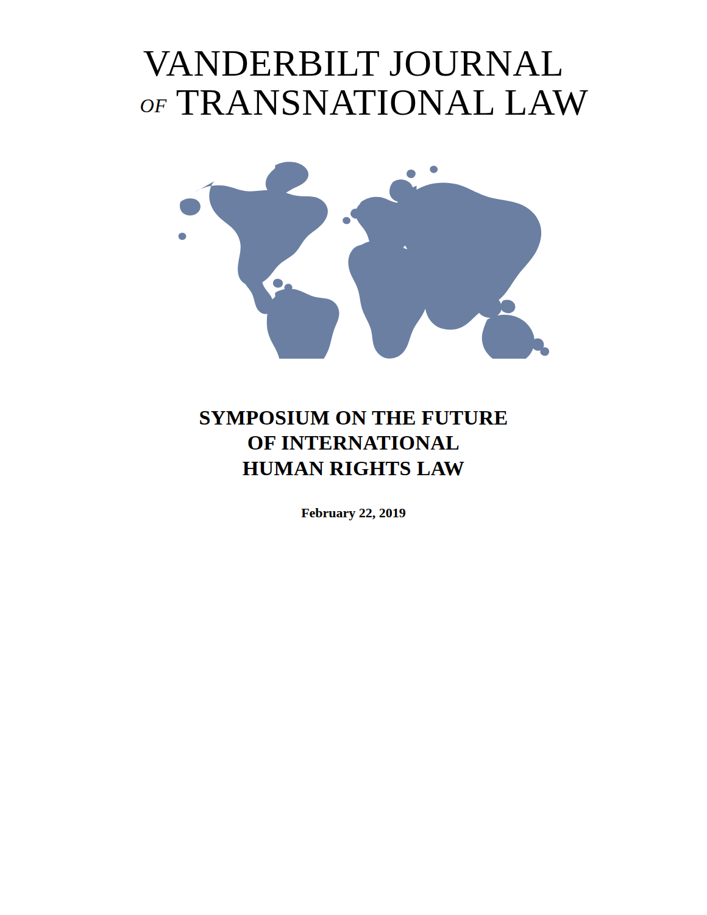VANDERBILT JOURNAL
OF TRANSNATIONAL LAW
World map silhouette
SYMPOSIUM ON THE FUTURE
OF INTERNATIONAL
HUMAN RIGHTS LAW
February 22, 2019